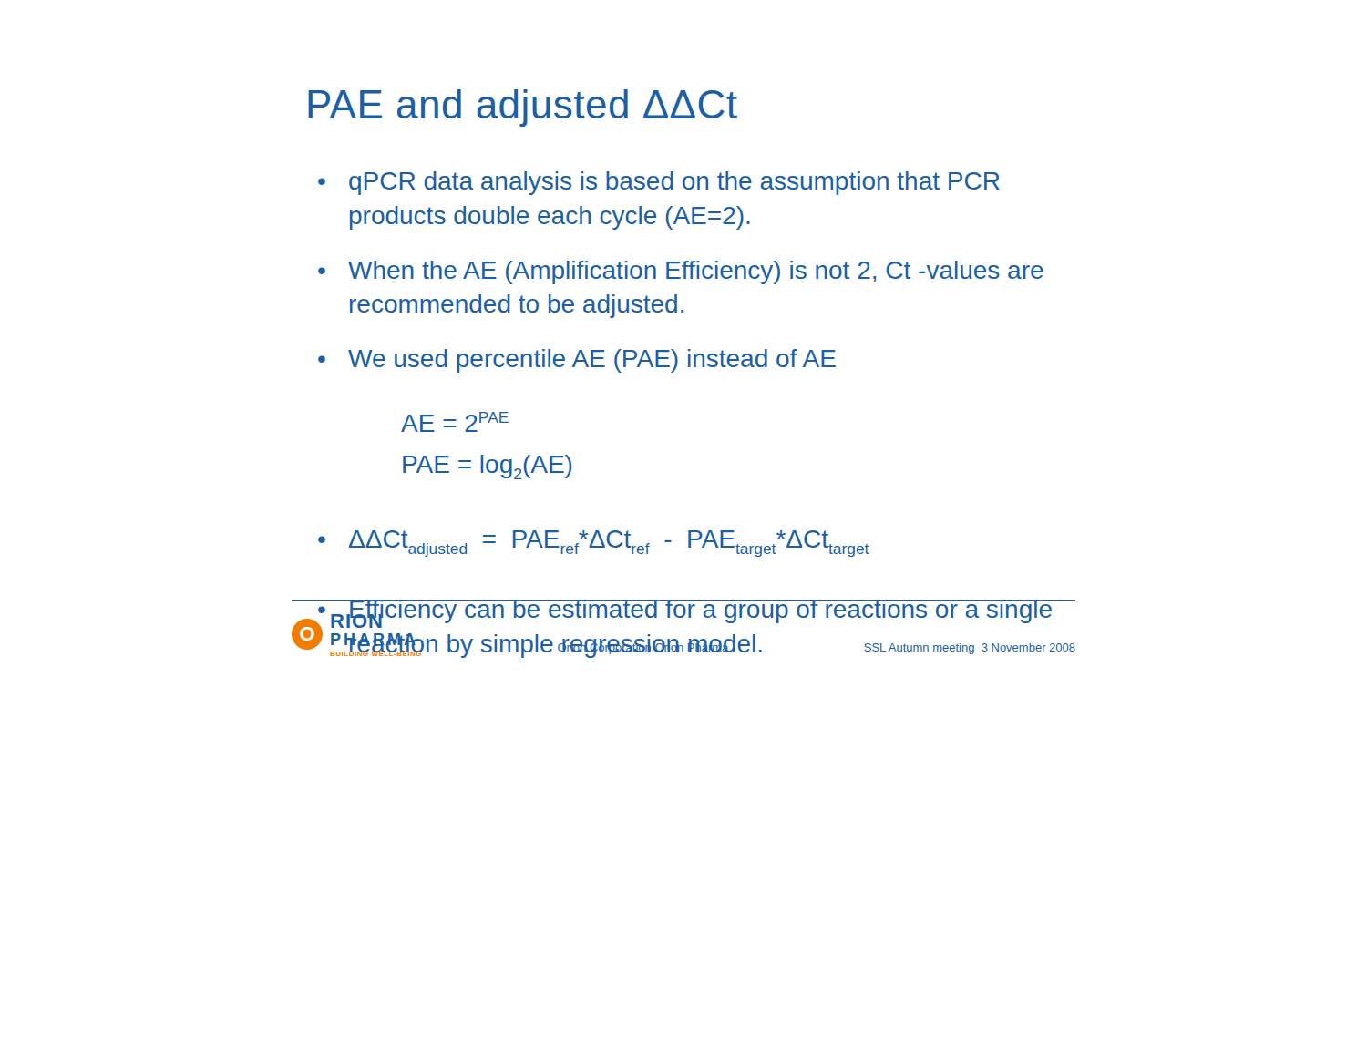PAE and adjusted ΔΔCt
qPCR data analysis is based on the assumption that PCR products double each cycle (AE=2).
When the AE (Amplification Efficiency) is not 2, Ct -values are recommended to be adjusted.
We used percentile AE (PAE) instead of AE
AE = 2PAE
PAE = log2(AE)
ΔΔCtadjusted = PAEref*ΔCtref - PAEtarget*ΔCttarget
Efficiency can be estimated for a group of reactions or a single reaction by simple regression model.
O
RION
PHARMA
BUILDING WELL-BEING
Orion Corporation Orion Pharma
SSL Autumn meeting 3 November 2008